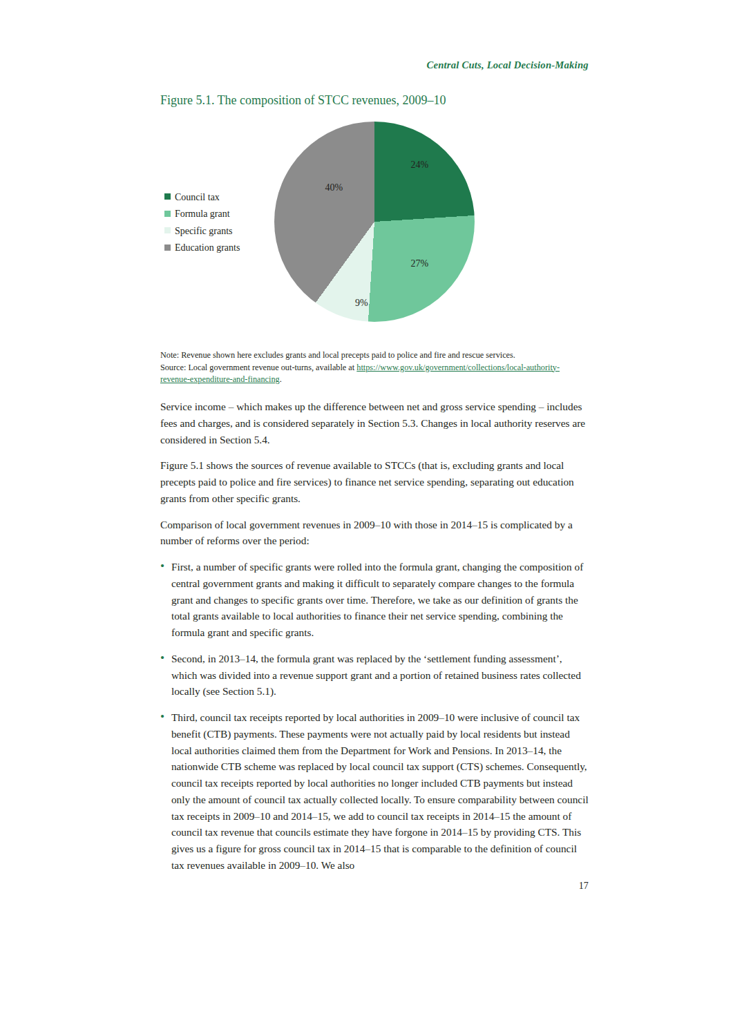Central Cuts, Local Decision-Making
Figure 5.1. The composition of STCC revenues, 2009–10
Council tax
Formula grant
Specific grants
Education grants
24%
27%
9%
40%
Note: Revenue shown here excludes grants and local precepts paid to police and fire and rescue services.
Source: Local government revenue out-turns, available at https://www.gov.uk/government/collections/local-authority-revenue-expenditure-and-financing.
Service income – which makes up the difference between net and gross service spending – includes fees and charges, and is considered separately in Section 5.3. Changes in local authority reserves are considered in Section 5.4.
Figure 5.1 shows the sources of revenue available to STCCs (that is, excluding grants and local precepts paid to police and fire services) to finance net service spending, separating out education grants from other specific grants.
Comparison of local government revenues in 2009–10 with those in 2014–15 is complicated by a number of reforms over the period:
First, a number of specific grants were rolled into the formula grant, changing the composition of central government grants and making it difficult to separately compare changes to the formula grant and changes to specific grants over time. Therefore, we take as our definition of grants the total grants available to local authorities to finance their net service spending, combining the formula grant and specific grants.
Second, in 2013–14, the formula grant was replaced by the ‘settlement funding assessment’, which was divided into a revenue support grant and a portion of retained business rates collected locally (see Section 5.1).
Third, council tax receipts reported by local authorities in 2009–10 were inclusive of council tax benefit (CTB) payments. These payments were not actually paid by local residents but instead local authorities claimed them from the Department for Work and Pensions. In 2013–14, the nationwide CTB scheme was replaced by local council tax support (CTS) schemes. Consequently, council tax receipts reported by local authorities no longer included CTB payments but instead only the amount of council tax actually collected locally. To ensure comparability between council tax receipts in 2009–10 and 2014–15, we add to council tax receipts in 2014–15 the amount of council tax revenue that councils estimate they have forgone in 2014–15 by providing CTS. This gives us a figure for gross council tax in 2014–15 that is comparable to the definition of council tax revenues available in 2009–10. We also
17